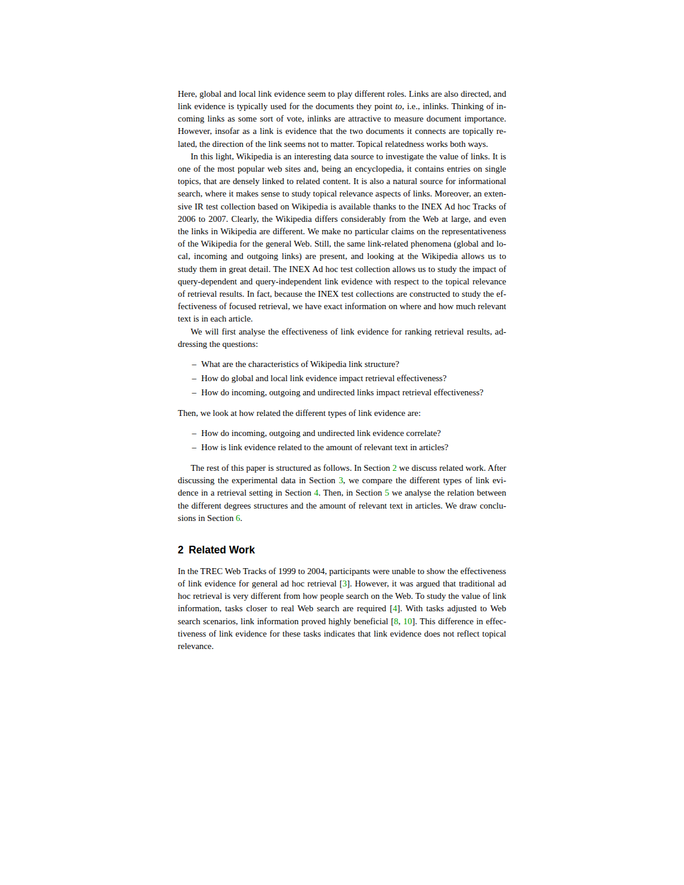Here, global and local link evidence seem to play different roles. Links are also directed, and link evidence is typically used for the documents they point to, i.e., inlinks. Thinking of incoming links as some sort of vote, inlinks are attractive to measure document importance. However, insofar as a link is evidence that the two documents it connects are topically related, the direction of the link seems not to matter. Topical relatedness works both ways.
In this light, Wikipedia is an interesting data source to investigate the value of links. It is one of the most popular web sites and, being an encyclopedia, it contains entries on single topics, that are densely linked to related content. It is also a natural source for informational search, where it makes sense to study topical relevance aspects of links. Moreover, an extensive IR test collection based on Wikipedia is available thanks to the INEX Ad hoc Tracks of 2006 to 2007. Clearly, the Wikipedia differs considerably from the Web at large, and even the links in Wikipedia are different. We make no particular claims on the representativeness of the Wikipedia for the general Web. Still, the same link-related phenomena (global and local, incoming and outgoing links) are present, and looking at the Wikipedia allows us to study them in great detail. The INEX Ad hoc test collection allows us to study the impact of query-dependent and query-independent link evidence with respect to the topical relevance of retrieval results. In fact, because the INEX test collections are constructed to study the effectiveness of focused retrieval, we have exact information on where and how much relevant text is in each article.
We will first analyse the effectiveness of link evidence for ranking retrieval results, addressing the questions:
What are the characteristics of Wikipedia link structure?
How do global and local link evidence impact retrieval effectiveness?
How do incoming, outgoing and undirected links impact retrieval effectiveness?
Then, we look at how related the different types of link evidence are:
How do incoming, outgoing and undirected link evidence correlate?
How is link evidence related to the amount of relevant text in articles?
The rest of this paper is structured as follows. In Section 2 we discuss related work. After discussing the experimental data in Section 3, we compare the different types of link evidence in a retrieval setting in Section 4. Then, in Section 5 we analyse the relation between the different degrees structures and the amount of relevant text in articles. We draw conclusions in Section 6.
2 Related Work
In the TREC Web Tracks of 1999 to 2004, participants were unable to show the effectiveness of link evidence for general ad hoc retrieval [3]. However, it was argued that traditional ad hoc retrieval is very different from how people search on the Web. To study the value of link information, tasks closer to real Web search are required [4]. With tasks adjusted to Web search scenarios, link information proved highly beneficial [8, 10]. This difference in effectiveness of link evidence for these tasks indicates that link evidence does not reflect topical relevance.